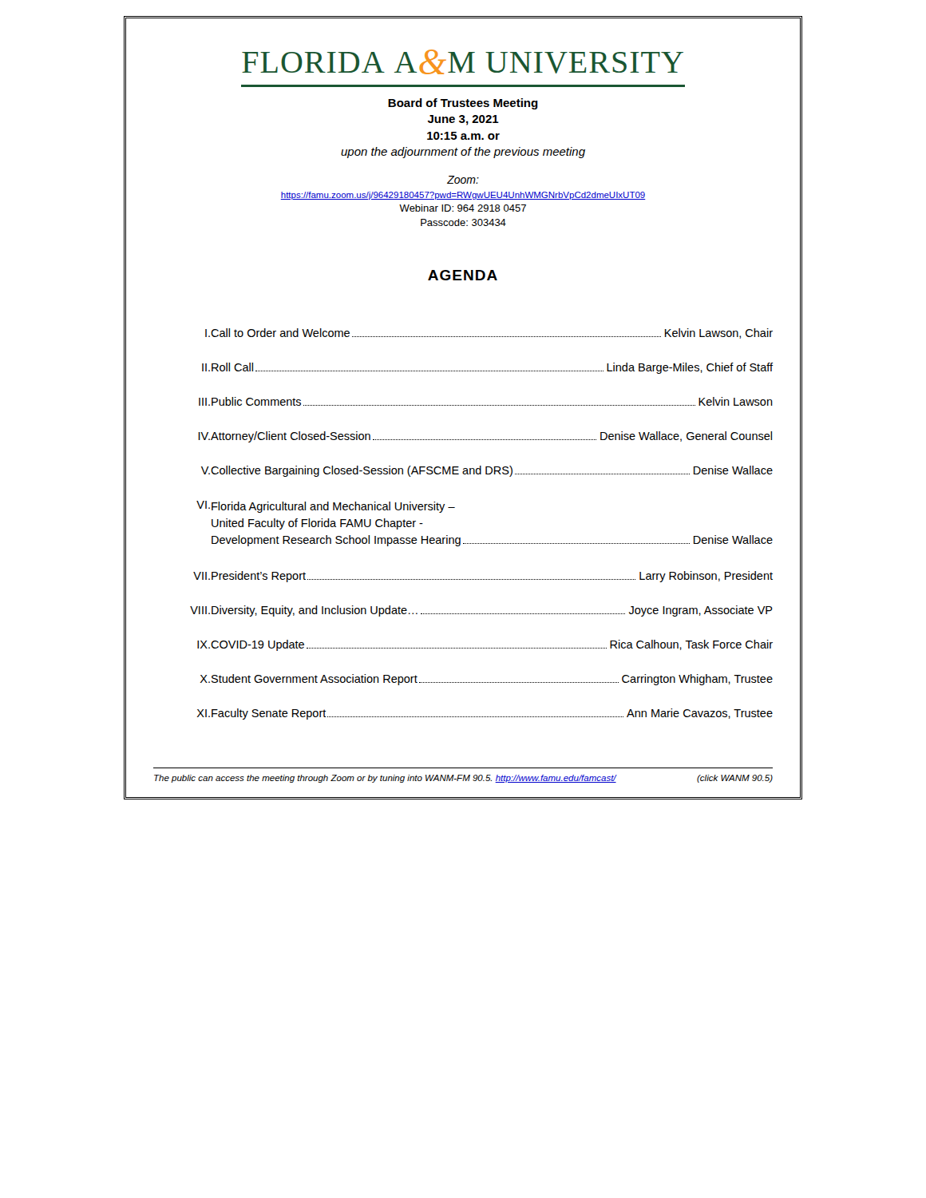FLORIDA A&M UNIVERSITY
Board of Trustees Meeting
June 3, 2021
10:15 a.m. or
upon the adjournment of the previous meeting
Zoom:
https://famu.zoom.us/j/96429180457?pwd=RWgwUEU4UnhWMGNrbVpCd2dmeUIxUT09
Webinar ID: 964 2918 0457
Passcode: 303434
AGENDA
| I. | Call to Order and Welcome Kelvin Lawson, Chair |
| II. | Roll Call Linda Barge-Miles, Chief of Staff |
| III. | Public Comments Kelvin Lawson |
| IV. | Attorney/Client Closed-Session Denise Wallace, General Counsel |
| V. | Collective Bargaining Closed-Session (AFSCME and DRS) Denise Wallace |
| VI. | Florida Agricultural and Mechanical University – United Faculty of Florida FAMU Chapter - Development Research School Impasse Hearing Denise Wallace |
| VII. | President’s Report Larry Robinson, President |
| VIII. | Diversity, Equity, and Inclusion Update… Joyce Ingram, Associate VP |
| IX. | COVID-19 Update Rica Calhoun, Task Force Chair |
| X. | Student Government Association Report Carrington Whigham, Trustee |
| XI. | Faculty Senate Report Ann Marie Cavazos, Trustee |
The public can access the meeting through Zoom or by tuning into WANM-FM 90.5. http://www.famu.edu/famcast/ (click WANM 90.5)